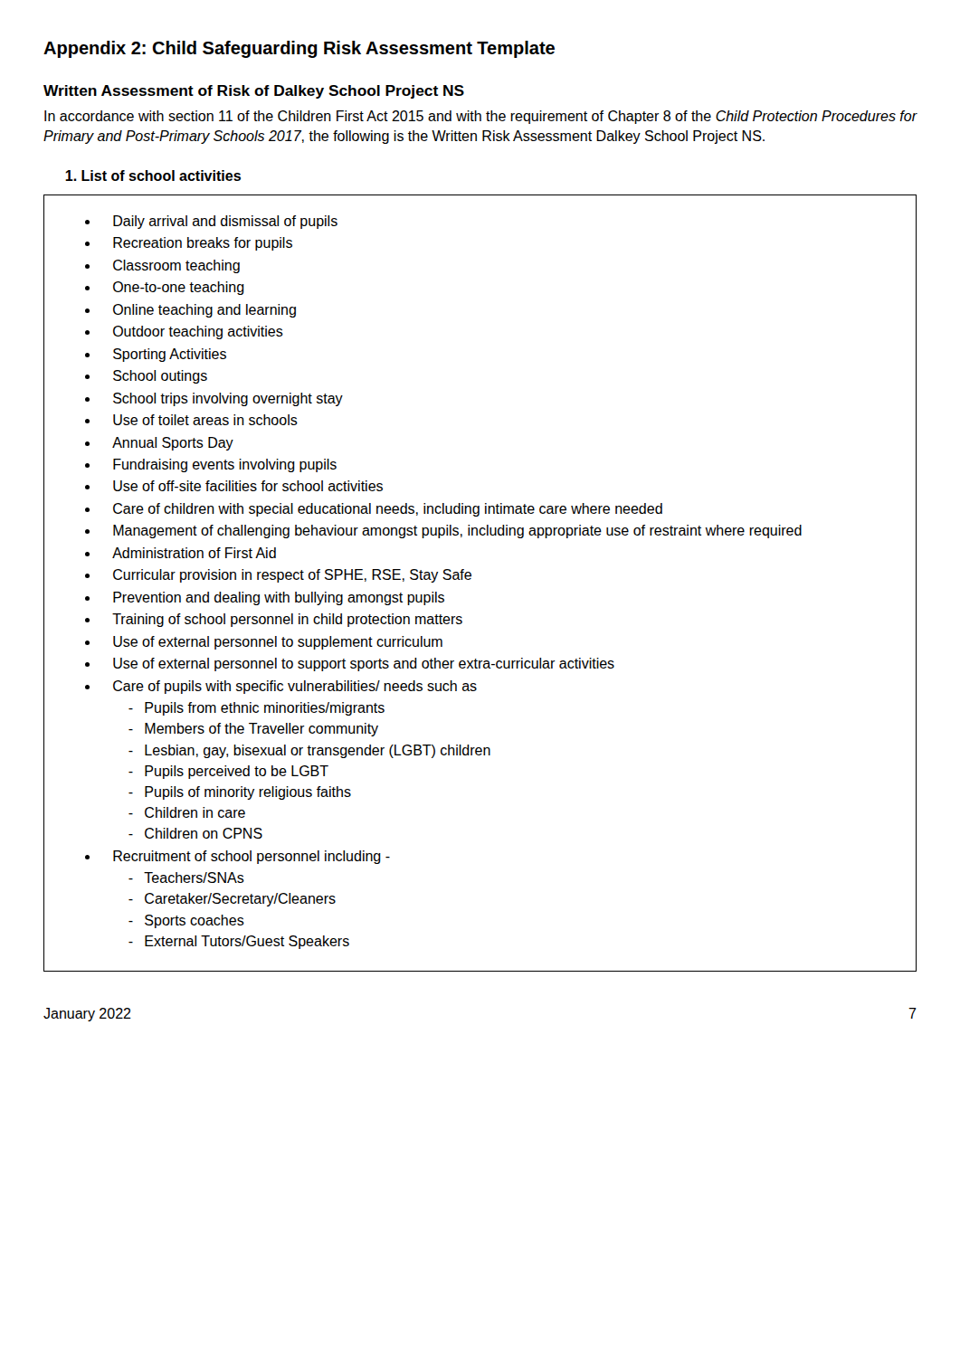Appendix 2: Child Safeguarding Risk Assessment Template
Written Assessment of Risk of Dalkey School Project NS
In accordance with section 11 of the Children First Act 2015 and with the requirement of Chapter 8 of the Child Protection Procedures for Primary and Post-Primary Schools 2017, the following is the Written Risk Assessment Dalkey School Project NS.
List of school activities
Daily arrival and dismissal of pupils
Recreation breaks for pupils
Classroom teaching
One-to-one teaching
Online teaching and learning
Outdoor teaching activities
Sporting Activities
School outings
School trips involving overnight stay
Use of toilet areas in schools
Annual Sports Day
Fundraising events involving pupils
Use of off-site facilities for school activities
Care of children with special educational needs, including intimate care where needed
Management of challenging behaviour amongst pupils, including appropriate use of restraint where required
Administration of First Aid
Curricular provision in respect of SPHE, RSE, Stay Safe
Prevention and dealing with bullying amongst pupils
Training of school personnel in child protection matters
Use of external personnel to supplement curriculum
Use of external personnel to support sports and other extra-curricular activities
Care of pupils with specific vulnerabilities/ needs such as
Pupils from ethnic minorities/migrants
Members of the Traveller community
Lesbian, gay, bisexual or transgender (LGBT) children
Pupils perceived to be LGBT
Pupils of minority religious faiths
Children in care
Children on CPNS
Recruitment of school personnel including -
Teachers/SNAs
Caretaker/Secretary/Cleaners
Sports coaches
External Tutors/Guest Speakers
January 2022 7